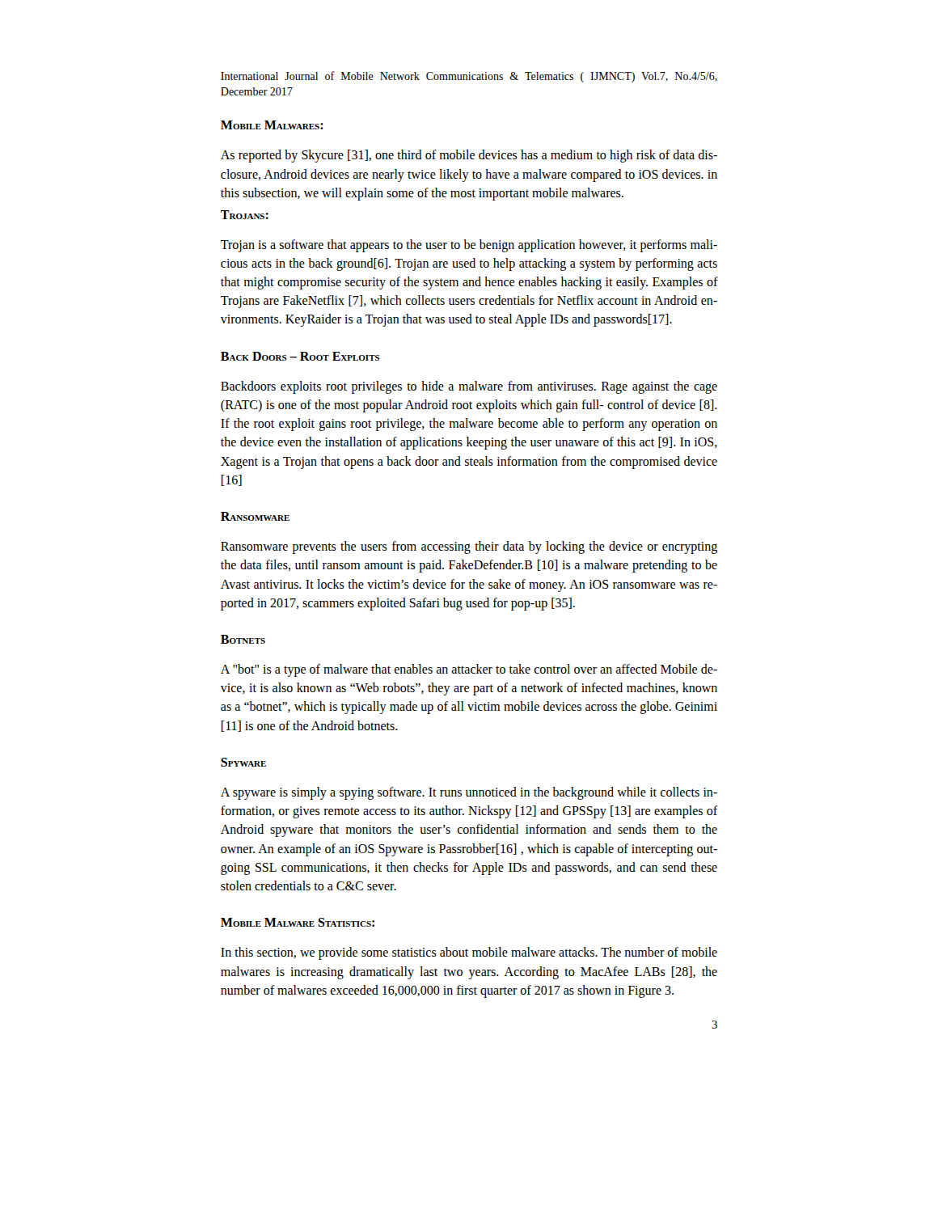International Journal of Mobile Network Communications & Telematics ( IJMNCT) Vol.7, No.4/5/6, December 2017
Mobile Malwares:
As reported by Skycure [31], one third of mobile devices has a medium to high risk of data disclosure, Android devices are nearly twice likely to have a malware compared to iOS devices. in this subsection, we will explain some of the most important mobile malwares.
Trojans:
Trojan is a software that appears to the user to be benign application however, it performs malicious acts in the back ground[6]. Trojan are used to help attacking a system by performing acts that might compromise security of the system and hence enables hacking it easily. Examples of Trojans are FakeNetflix [7], which collects users credentials for Netflix account in Android environments. KeyRaider is a Trojan that was used to steal Apple IDs and passwords[17].
Back Doors – Root Exploits
Backdoors exploits root privileges to hide a malware from antiviruses. Rage against the cage (RATC) is one of the most popular Android root exploits which gain full- control of device [8]. If the root exploit gains root privilege, the malware become able to perform any operation on the device even the installation of applications keeping the user unaware of this act [9]. In iOS, Xagent is a Trojan that opens a back door and steals information from the compromised device [16]
Ransomware
Ransomware prevents the users from accessing their data by locking the device or encrypting the data files, until ransom amount is paid. FakeDefender.B [10] is a malware pretending to be Avast antivirus. It locks the victim’s device for the sake of money. An iOS ransomware was reported in 2017, scammers exploited Safari bug used for pop-up [35].
Botnets
A "bot" is a type of malware that enables an attacker to take control over an affected Mobile device, it is also known as “Web robots”, they are part of a network of infected machines, known as a “botnet”, which is typically made up of all victim mobile devices across the globe. Geinimi [11] is one of the Android botnets.
Spyware
A spyware is simply a spying software. It runs unnoticed in the background while it collects information, or gives remote access to its author. Nickspy [12] and GPSSpy [13] are examples of Android spyware that monitors the user’s confidential information and sends them to the owner. An example of an iOS Spyware is Passrobber[16] , which is capable of intercepting outgoing SSL communications, it then checks for Apple IDs and passwords, and can send these stolen credentials to a C&C sever.
Mobile Malware Statistics:
In this section, we provide some statistics about mobile malware attacks. The number of mobile malwares is increasing dramatically last two years. According to MacAfee LABs [28], the number of malwares exceeded 16,000,000 in first quarter of 2017 as shown in Figure 3.
3